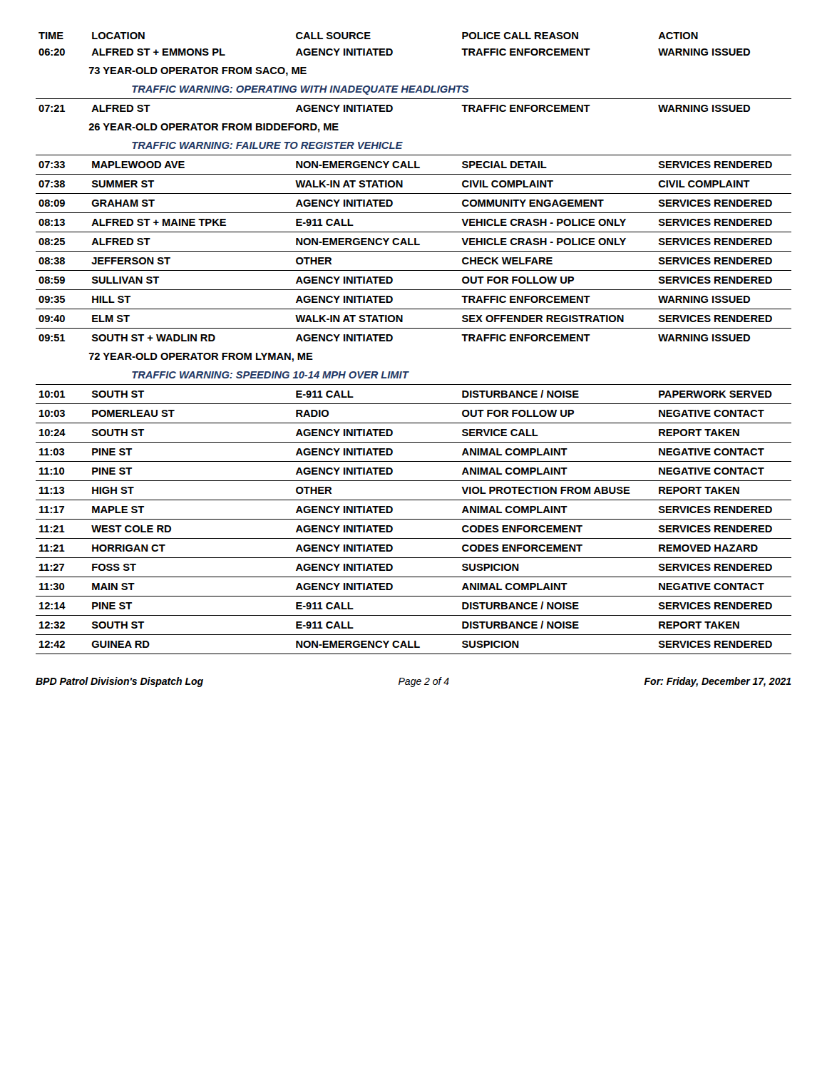| TIME | LOCATION | CALL SOURCE | POLICE CALL REASON | ACTION |
| --- | --- | --- | --- | --- |
| 06:20 | ALFRED ST + EMMONS PL | AGENCY INITIATED | TRAFFIC ENFORCEMENT | WARNING ISSUED |
| | 73 YEAR-OLD OPERATOR FROM SACO, ME |
| | TRAFFIC WARNING: OPERATING WITH INADEQUATE HEADLIGHTS |
| 07:21 | ALFRED ST | AGENCY INITIATED | TRAFFIC ENFORCEMENT | WARNING ISSUED |
| | 26 YEAR-OLD OPERATOR FROM BIDDEFORD, ME |
| | TRAFFIC WARNING: FAILURE TO REGISTER VEHICLE |
| 07:33 | MAPLEWOOD AVE | NON-EMERGENCY CALL | SPECIAL DETAIL | SERVICES RENDERED |
| 07:38 | SUMMER ST | WALK-IN AT STATION | CIVIL COMPLAINT | CIVIL COMPLAINT |
| 08:09 | GRAHAM ST | AGENCY INITIATED | COMMUNITY ENGAGEMENT | SERVICES RENDERED |
| 08:13 | ALFRED ST + MAINE TPKE | E-911 CALL | VEHICLE CRASH - POLICE ONLY | SERVICES RENDERED |
| 08:25 | ALFRED ST | NON-EMERGENCY CALL | VEHICLE CRASH - POLICE ONLY | SERVICES RENDERED |
| 08:38 | JEFFERSON ST | OTHER | CHECK WELFARE | SERVICES RENDERED |
| 08:59 | SULLIVAN ST | AGENCY INITIATED | OUT FOR FOLLOW UP | SERVICES RENDERED |
| 09:35 | HILL ST | AGENCY INITIATED | TRAFFIC ENFORCEMENT | WARNING ISSUED |
| 09:40 | ELM ST | WALK-IN AT STATION | SEX OFFENDER REGISTRATION | SERVICES RENDERED |
| 09:51 | SOUTH ST + WADLIN RD | AGENCY INITIATED | TRAFFIC ENFORCEMENT | WARNING ISSUED |
| | 72 YEAR-OLD OPERATOR FROM LYMAN, ME |
| | TRAFFIC WARNING: SPEEDING 10-14 MPH OVER LIMIT |
| 10:01 | SOUTH ST | E-911 CALL | DISTURBANCE / NOISE | PAPERWORK SERVED |
| 10:03 | POMERLEAU ST | RADIO | OUT FOR FOLLOW UP | NEGATIVE CONTACT |
| 10:24 | SOUTH ST | AGENCY INITIATED | SERVICE CALL | REPORT TAKEN |
| 11:03 | PINE ST | AGENCY INITIATED | ANIMAL COMPLAINT | NEGATIVE CONTACT |
| 11:10 | PINE ST | AGENCY INITIATED | ANIMAL COMPLAINT | NEGATIVE CONTACT |
| 11:13 | HIGH ST | OTHER | VIOL PROTECTION FROM ABUSE | REPORT TAKEN |
| 11:17 | MAPLE ST | AGENCY INITIATED | ANIMAL COMPLAINT | SERVICES RENDERED |
| 11:21 | WEST COLE RD | AGENCY INITIATED | CODES ENFORCEMENT | SERVICES RENDERED |
| 11:21 | HORRIGAN CT | AGENCY INITIATED | CODES ENFORCEMENT | REMOVED HAZARD |
| 11:27 | FOSS ST | AGENCY INITIATED | SUSPICION | SERVICES RENDERED |
| 11:30 | MAIN ST | AGENCY INITIATED | ANIMAL COMPLAINT | NEGATIVE CONTACT |
| 12:14 | PINE ST | E-911 CALL | DISTURBANCE / NOISE | SERVICES RENDERED |
| 12:32 | SOUTH ST | E-911 CALL | DISTURBANCE / NOISE | REPORT TAKEN |
| 12:42 | GUINEA RD | NON-EMERGENCY CALL | SUSPICION | SERVICES RENDERED |
BPD Patrol Division's Dispatch Log
Page 2 of 4
For: Friday, December 17, 2021